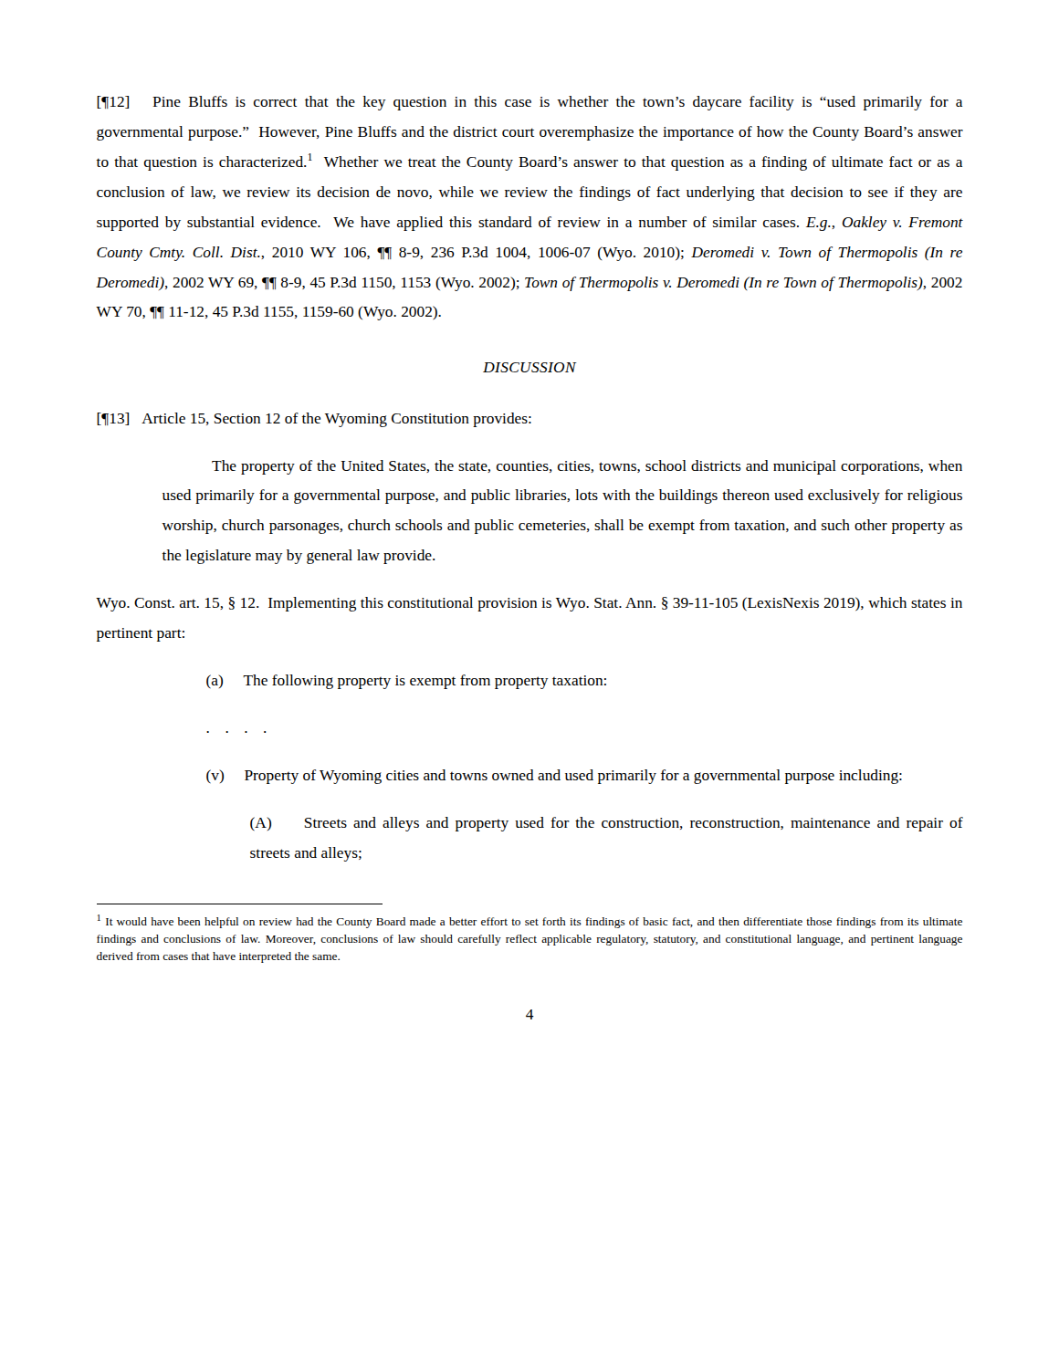[¶12] Pine Bluffs is correct that the key question in this case is whether the town’s daycare facility is “used primarily for a governmental purpose.” However, Pine Bluffs and the district court overemphasize the importance of how the County Board’s answer to that question is characterized.1 Whether we treat the County Board’s answer to that question as a finding of ultimate fact or as a conclusion of law, we review its decision de novo, while we review the findings of fact underlying that decision to see if they are supported by substantial evidence. We have applied this standard of review in a number of similar cases. E.g., Oakley v. Fremont County Cmty. Coll. Dist., 2010 WY 106, ¶¶ 8-9, 236 P.3d 1004, 1006-07 (Wyo. 2010); Deromedi v. Town of Thermopolis (In re Deromedi), 2002 WY 69, ¶¶ 8-9, 45 P.3d 1150, 1153 (Wyo. 2002); Town of Thermopolis v. Deromedi (In re Town of Thermopolis), 2002 WY 70, ¶¶ 11-12, 45 P.3d 1155, 1159-60 (Wyo. 2002).
DISCUSSION
[¶13] Article 15, Section 12 of the Wyoming Constitution provides:
The property of the United States, the state, counties, cities, towns, school districts and municipal corporations, when used primarily for a governmental purpose, and public libraries, lots with the buildings thereon used exclusively for religious worship, church parsonages, church schools and public cemeteries, shall be exempt from taxation, and such other property as the legislature may by general law provide.
Wyo. Const. art. 15, § 12. Implementing this constitutional provision is Wyo. Stat. Ann. § 39-11-105 (LexisNexis 2019), which states in pertinent part:
(a) The following property is exempt from property taxation:
. . . .
(v) Property of Wyoming cities and towns owned and used primarily for a governmental purpose including:
(A) Streets and alleys and property used for the construction, reconstruction, maintenance and repair of streets and alleys;
1 It would have been helpful on review had the County Board made a better effort to set forth its findings of basic fact, and then differentiate those findings from its ultimate findings and conclusions of law. Moreover, conclusions of law should carefully reflect applicable regulatory, statutory, and constitutional language, and pertinent language derived from cases that have interpreted the same.
4